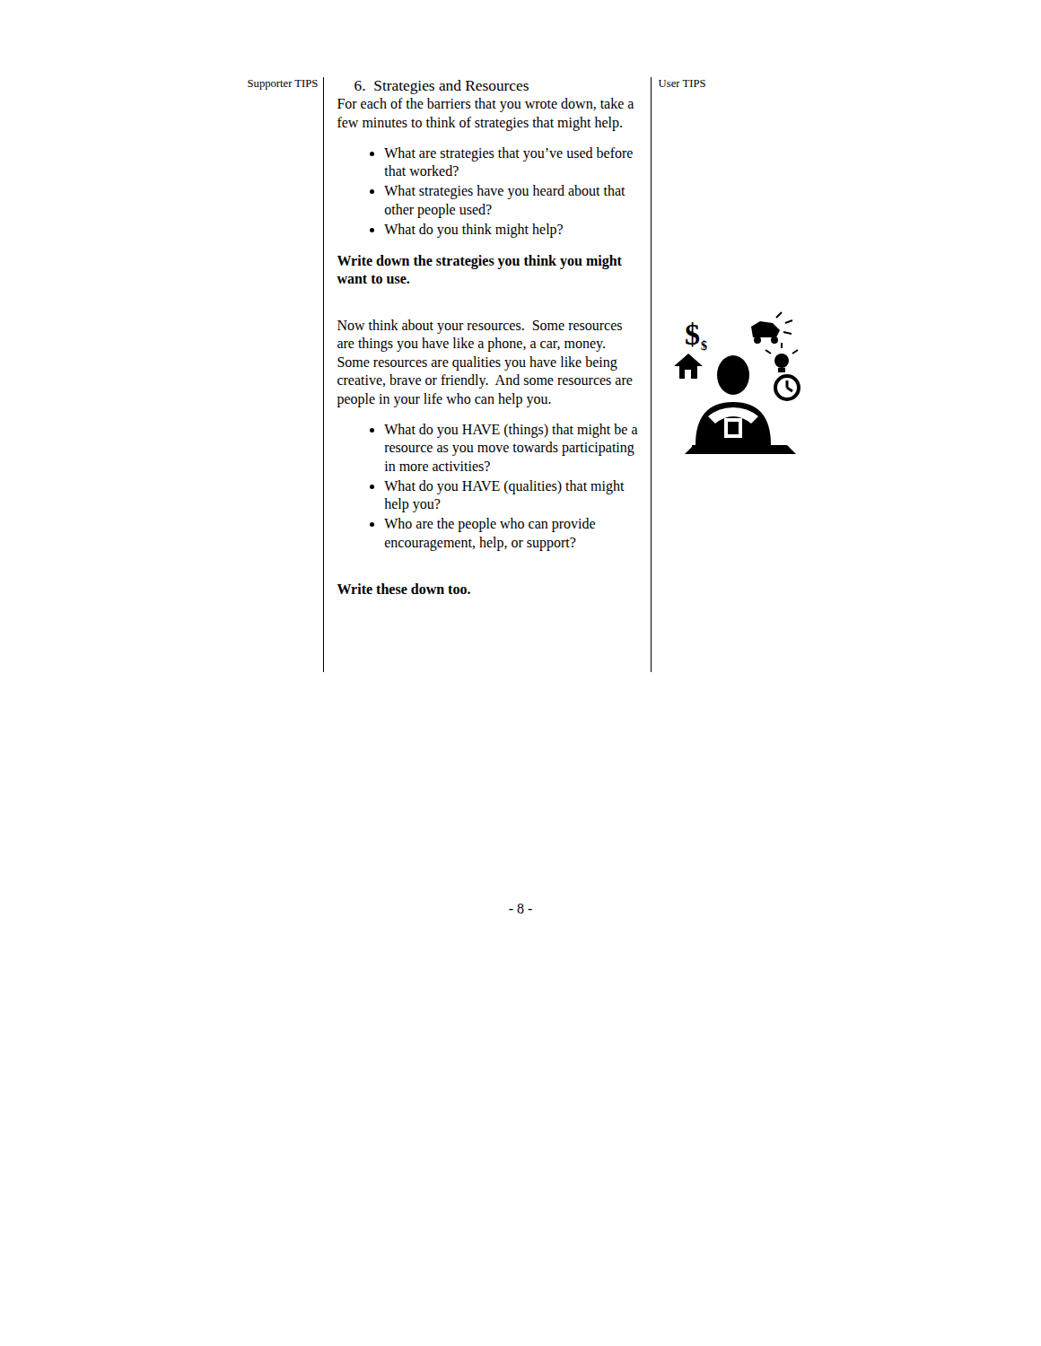Supporter TIPS
6. Strategies and Resources
For each of the barriers that you wrote down, take a few minutes to think of strategies that might help.
What are strategies that you’ve used before that worked?
What strategies have you heard about that other people used?
What do you think might help?
Write down the strategies you think you might want to use.
Now think about your resources. Some resources are things you have like a phone, a car, money. Some resources are qualities you have like being creative, brave or friendly. And some resources are people in your life who can help you.
What do you HAVE (things) that might be a resource as you move towards participating in more activities?
What do you HAVE (qualities) that might help you?
Who are the people who can provide encouragement, help, or support?
Write these down too.
User TIPS
$ $
- 8 -